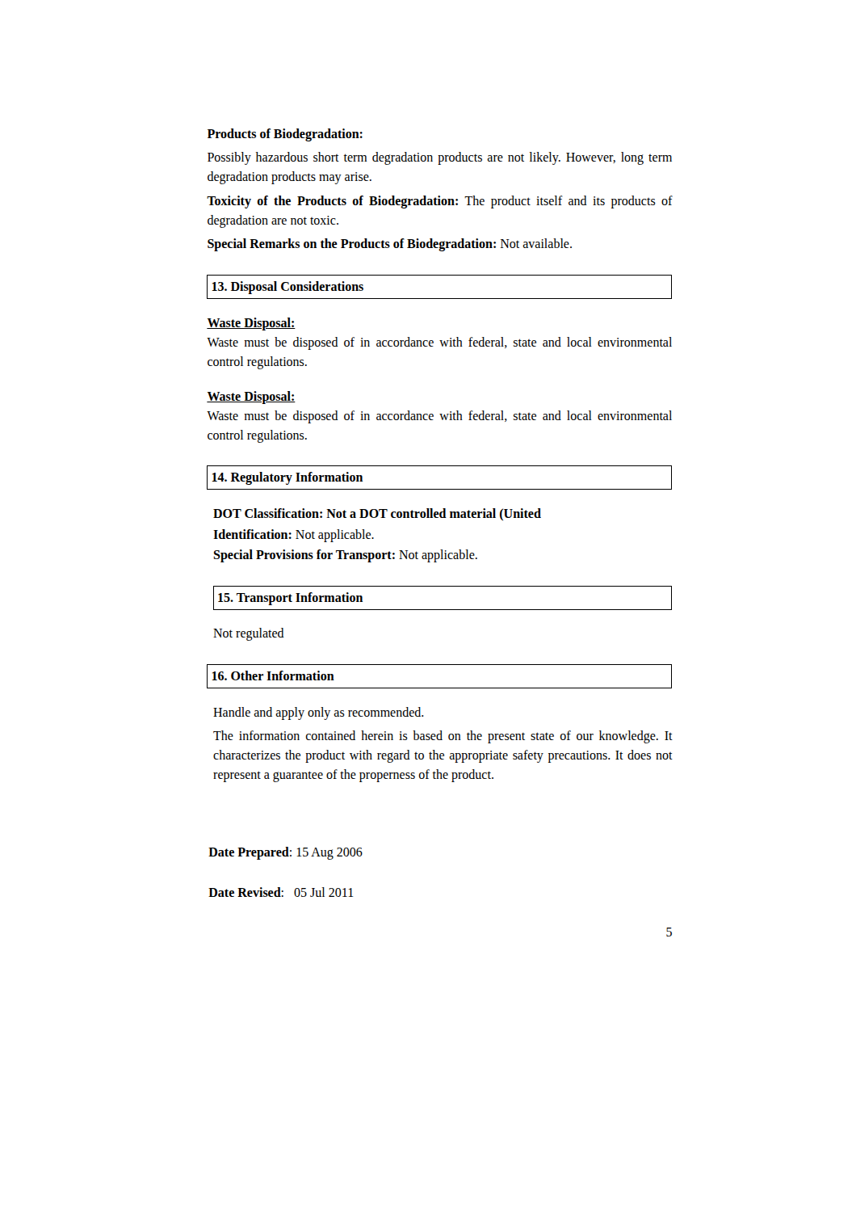Products of Biodegradation:
Possibly hazardous short term degradation products are not likely. However, long term degradation products may arise.
Toxicity of the Products of Biodegradation: The product itself and its products of degradation are not toxic.
Special Remarks on the Products of Biodegradation: Not available.
13. Disposal Considerations
Waste Disposal:
Waste must be disposed of in accordance with federal, state and local environmental control regulations.
Waste Disposal:
Waste must be disposed of in accordance with federal, state and local environmental control regulations.
14. Regulatory Information
DOT Classification: Not a DOT controlled material (United
Identification: Not applicable.
Special Provisions for Transport: Not applicable.
15. Transport Information
Not regulated
16. Other Information
Handle and apply only as recommended.
The information contained herein is based on the present state of our knowledge. It characterizes the product with regard to the appropriate safety precautions. It does not represent a guarantee of the properness of the product.
Date Prepared: 15 Aug 2006
Date Revised: 05 Jul 2011
5